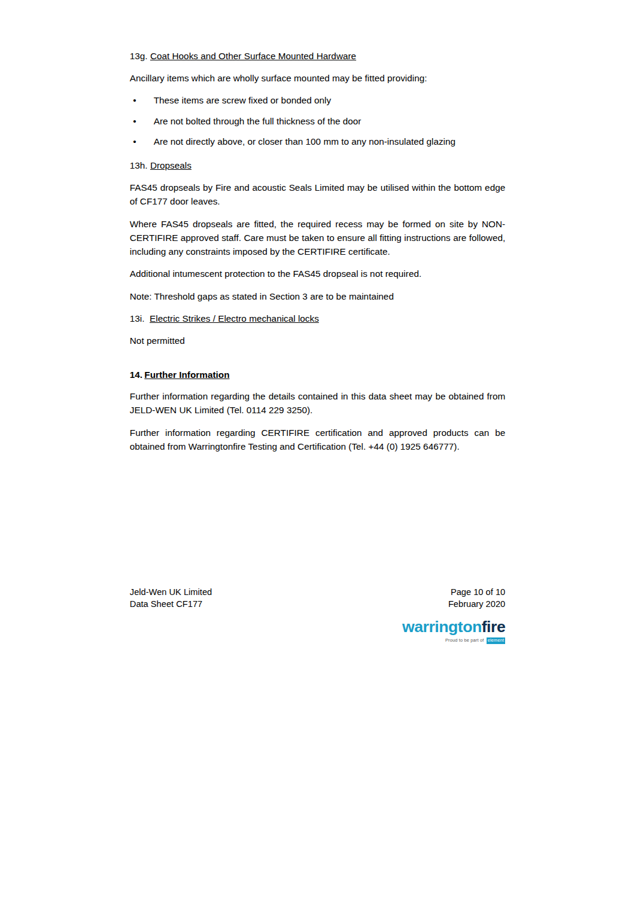13g. Coat Hooks and Other Surface Mounted Hardware
Ancillary items which are wholly surface mounted may be fitted providing:
These items are screw fixed or bonded only
Are not bolted through the full thickness of the door
Are not directly above, or closer than 100 mm to any non-insulated glazing
13h. Dropseals
FAS45 dropseals by Fire and acoustic Seals Limited may be utilised within the bottom edge of CF177 door leaves.
Where FAS45 dropseals are fitted, the required recess may be formed on site by NON-CERTIFIRE approved staff. Care must be taken to ensure all fitting instructions are followed, including any constraints imposed by the CERTIFIRE certificate.
Additional intumescent protection to the FAS45 dropseal is not required.
Note: Threshold gaps as stated in Section 3 are to be maintained
13i. Electric Strikes / Electro mechanical locks
Not permitted
14. Further Information
Further information regarding the details contained in this data sheet may be obtained from JELD-WEN UK Limited (Tel. 0114 229 3250).
Further information regarding CERTIFIRE certification and approved products can be obtained from Warringtonfire Testing and Certification (Tel. +44 (0) 1925 646777).
Jeld-Wen UK Limited Data Sheet CF177
Page 10 of 10 February 2020
warrington fire
Proud to be part of element